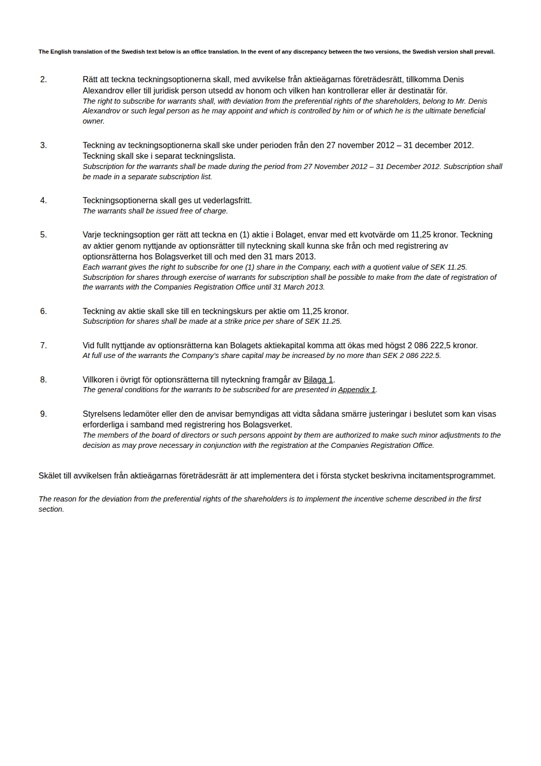The English translation of the Swedish text below is an office translation. In the event of any discrepancy between the two versions, the Swedish version shall prevail.
2.
Rätt att teckna teckningsoptionerna skall, med avvikelse från aktieägarnas företrädesrätt, tillkomma Denis Alexandrov eller till juridisk person utsedd av honom och vilken han kontrollerar eller är destinatär för.
The right to subscribe for warrants shall, with deviation from the preferential rights of the shareholders, belong to Mr. Denis Alexandrov or such legal person as he may appoint and which is controlled by him or of which he is the ultimate beneficial owner.
3.
Teckning av teckningsoptionerna skall ske under perioden från den 27 november 2012 – 31 december 2012. Teckning skall ske i separat teckningslista.
Subscription for the warrants shall be made during the period from 27 November 2012 – 31 December 2012. Subscription shall be made in a separate subscription list.
4.
Teckningsoptionerna skall ges ut vederlagsfritt.
The warrants shall be issued free of charge.
5.
Varje teckningsoption ger rätt att teckna en (1) aktie i Bolaget, envar med ett kvotvärde om 11,25 kronor. Teckning av aktier genom nyttjande av optionsrätter till nyteckning skall kunna ske från och med registrering av optionsrätterna hos Bolagsverket till och med den 31 mars 2013.
Each warrant gives the right to subscribe for one (1) share in the Company, each with a quotient value of SEK 11.25. Subscription for shares through exercise of warrants for subscription shall be possible to make from the date of registration of the warrants with the Companies Registration Office until 31 March 2013.
6.
Teckning av aktie skall ske till en teckningskurs per aktie om 11,25 kronor.
Subscription for shares shall be made at a strike price per share of SEK 11.25.
7.
Vid fullt nyttjande av optionsrätterna kan Bolagets aktiekapital komma att ökas med högst 2 086 222,5 kronor.
At full use of the warrants the Company’s share capital may be increased by no more than SEK 2 086 222.5.
8.
Villkoren i övrigt för optionsrätterna till nyteckning framgår av Bilaga 1.
The general conditions for the warrants to be subscribed for are presented in Appendix 1.
9.
Styrelsens ledamöter eller den de anvisar bemyndigas att vidta sådana smärre justeringar i beslutet som kan visas erforderliga i samband med registrering hos Bolagsverket.
The members of the board of directors or such persons appoint by them are authorized to make such minor adjustments to the decision as may prove necessary in conjunction with the registration at the Companies Registration Office.
Skälet till avvikelsen från aktieägarnas företrädesrätt är att implementera det i första stycket beskrivna incitamentsprogrammet.
The reason for the deviation from the preferential rights of the shareholders is to implement the incentive scheme described in the first section.